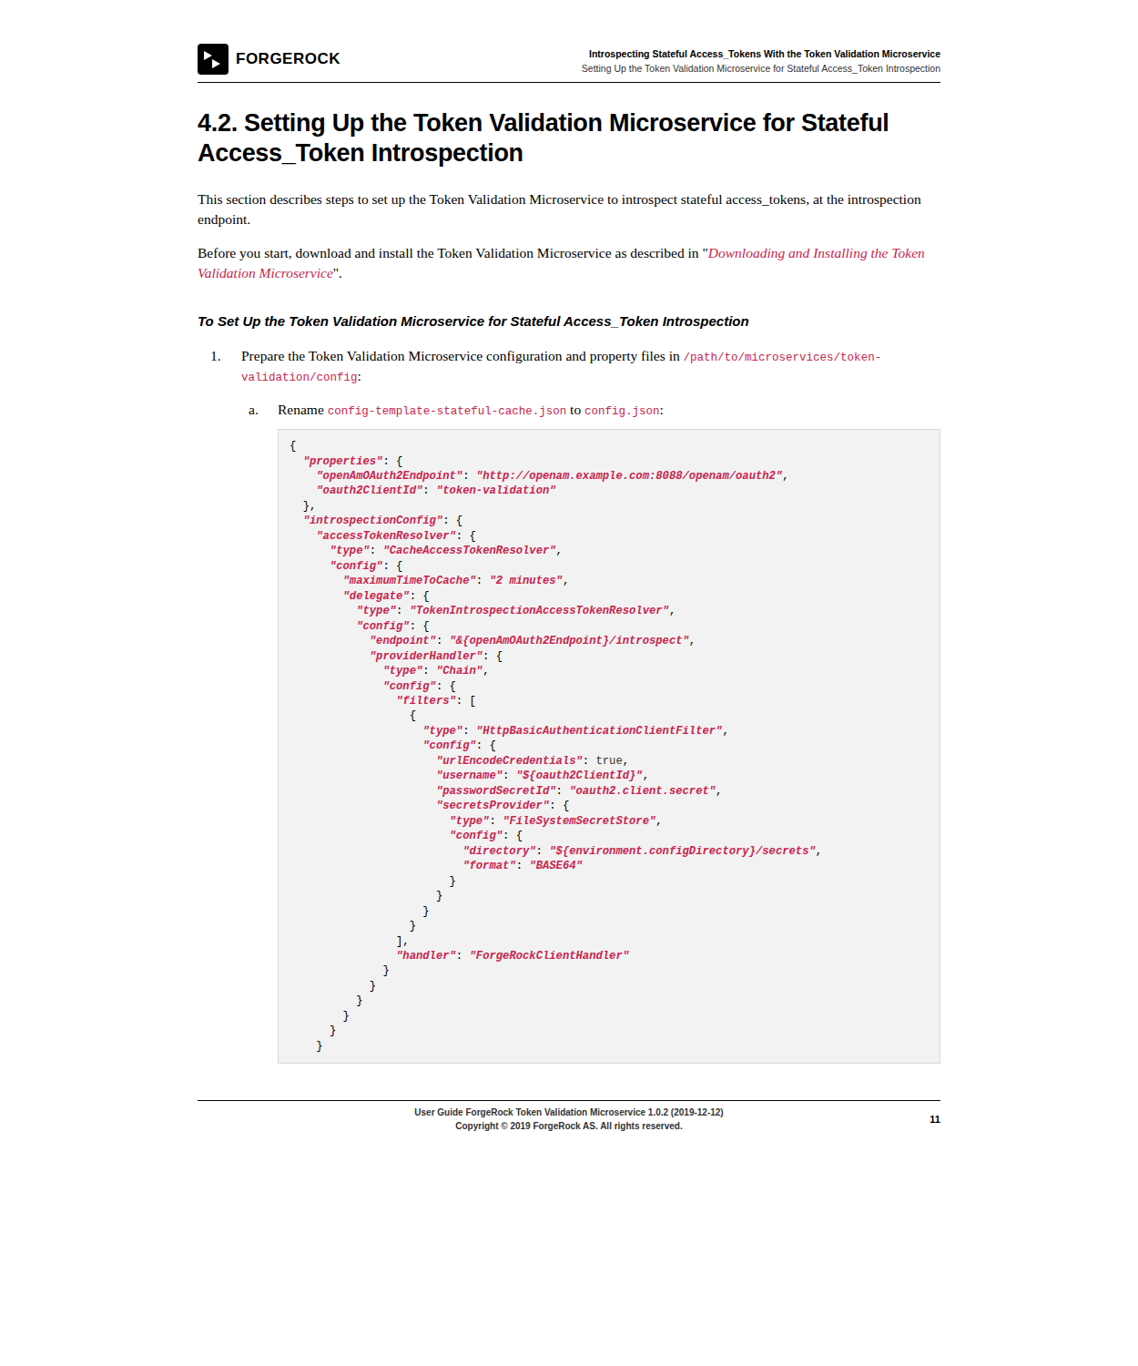FORGEROCK
Introspecting Stateful Access_Tokens With the Token Validation Microservice
Setting Up the Token Validation Microservice for Stateful Access_Token Introspection
4.2. Setting Up the Token Validation Microservice for Stateful Access_Token Introspection
This section describes steps to set up the Token Validation Microservice to introspect stateful access_tokens, at the introspection endpoint.
Before you start, download and install the Token Validation Microservice as described in "Downloading and Installing the Token Validation Microservice".
To Set Up the Token Validation Microservice for Stateful Access_Token Introspection
Prepare the Token Validation Microservice configuration and property files in /path/to/microservices/token-validation/config:
Rename config-template-stateful-cache.json to config.json:
{
  "properties": {
    "openAmOAuth2Endpoint": "http://openam.example.com:8088/openam/oauth2",
    "oauth2ClientId": "token-validation"
  },
  "introspectionConfig": {
    "accessTokenResolver": {
      "type": "CacheAccessTokenResolver",
      "config": {
        "maximumTimeToCache": "2 minutes",
        "delegate": {
          "type": "TokenIntrospectionAccessTokenResolver",
          "config": {
            "endpoint": "&{openAmOAuth2Endpoint}/introspect",
            "providerHandler": {
              "type": "Chain",
              "config": {
                "filters": [
                  {
                    "type": "HttpBasicAuthenticationClientFilter",
                    "config": {
                      "urlEncodeCredentials": true,
                      "username": "${oauth2ClientId}",
                      "passwordSecretId": "oauth2.client.secret",
                      "secretsProvider": {
                        "type": "FileSystemSecretStore",
                        "config": {
                          "directory": "${environment.configDirectory}/secrets",
                          "format": "BASE64"
                        }
                      }
                    }
                  }
                ],
                "handler": "ForgeRockClientHandler"
              }
            }
          }
        }
      }
    }
User Guide ForgeRock Token Validation Microservice 1.0.2 (2019-12-12)
Copyright © 2019 ForgeRock AS. All rights reserved.
11